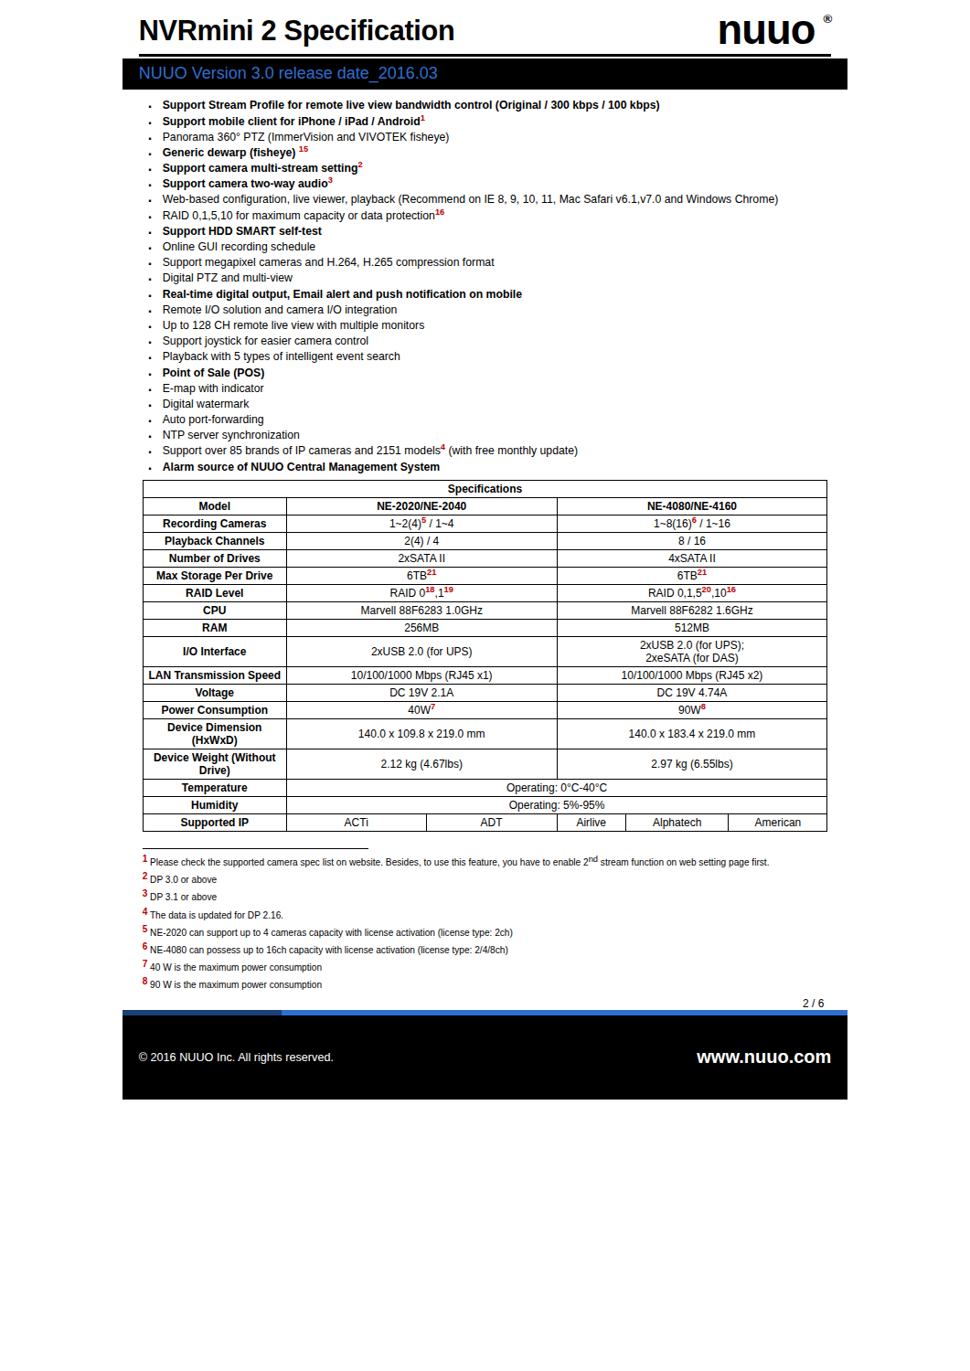NVRmini 2 Specification
nuuo®
NUUO Version 3.0 release date_2016.03
Support Stream Profile for remote live view bandwidth control (Original / 300 kbps / 100 kbps)
Support mobile client for iPhone / iPad / Android1
Panorama 360° PTZ (ImmerVision and VIVOTEK fisheye)
Generic dewarp (fisheye) 15
Support camera multi-stream setting2
Support camera two-way audio3
Web-based configuration, live viewer, playback (Recommend on IE 8, 9, 10, 11, Mac Safari v6.1,v7.0 and Windows Chrome)
RAID 0,1,5,10 for maximum capacity or data protection16
Support HDD SMART self-test
Online GUI recording schedule
Support megapixel cameras and H.264, H.265 compression format
Digital PTZ and multi-view
Real-time digital output, Email alert and push notification on mobile
Remote I/O solution and camera I/O integration
Up to 128 CH remote live view with multiple monitors
Support joystick for easier camera control
Playback with 5 types of intelligent event search
Point of Sale (POS)
E-map with indicator
Digital watermark
Auto port-forwarding
NTP server synchronization
Support over 85 brands of IP cameras and 2151 models4 (with free monthly update)
Alarm source of NUUO Central Management System
| Specifications |
| --- |
| Model | NE-2020/NE-2040 | NE-4080/NE-4160 |
| Recording Cameras | 1~2(4) 5 / 1~4 | 1~8(16) 6 / 1~16 |
| Playback Channels | 2(4) / 4 | 8 / 16 |
| Number of Drives | 2xSATA II | 4xSATA II |
| Max Storage Per Drive | 6TB 21 | 6TB 21 |
| RAID Level | RAID 0 18 ,1 19 | RAID 0,1,5 20 ,10 16 |
| CPU | Marvell 88F6283 1.0GHz | Marvell 88F6282 1.6GHz |
| RAM | 256MB | 512MB |
| I/O Interface | 2xUSB 2.0 (for UPS) | 2xUSB 2.0 (for UPS); 2xeSATA (for DAS) |
| LAN Transmission Speed | 10/100/1000 Mbps (RJ45 x1) | 10/100/1000 Mbps (RJ45 x2) |
| Voltage | DC 19V 2.1A | DC 19V 4.74A |
| Power Consumption | 40W 7 | 90W 8 |
| Device Dimension (HxWxD) | 140.0 x 109.8 x 219.0 mm | 140.0 x 183.4 x 219.0 mm |
| Device Weight (Without Drive) | 2.12 kg (4.67lbs) | 2.97 kg (6.55lbs) |
| Temperature | Operating: 0°C-40°C |
| Humidity | Operating: 5%-95% |
| Supported IP | ACTi | ADT | Airlive | Alphatech | American |
1 Please check the supported camera spec list on website. Besides, to use this feature, you have to enable 2nd stream function on web setting page first.
2 DP 3.0 or above
3 DP 3.1 or above
4 The data is updated for DP 2.16.
5 NE-2020 can support up to 4 cameras capacity with license activation (license type: 2ch)
6 NE-4080 can possess up to 16ch capacity with license activation (license type: 2/4/8ch)
7 40 W is the maximum power consumption
8 90 W is the maximum power consumption
2 / 6
© 2016 NUUO Inc. All rights reserved.
www.nuuo.com